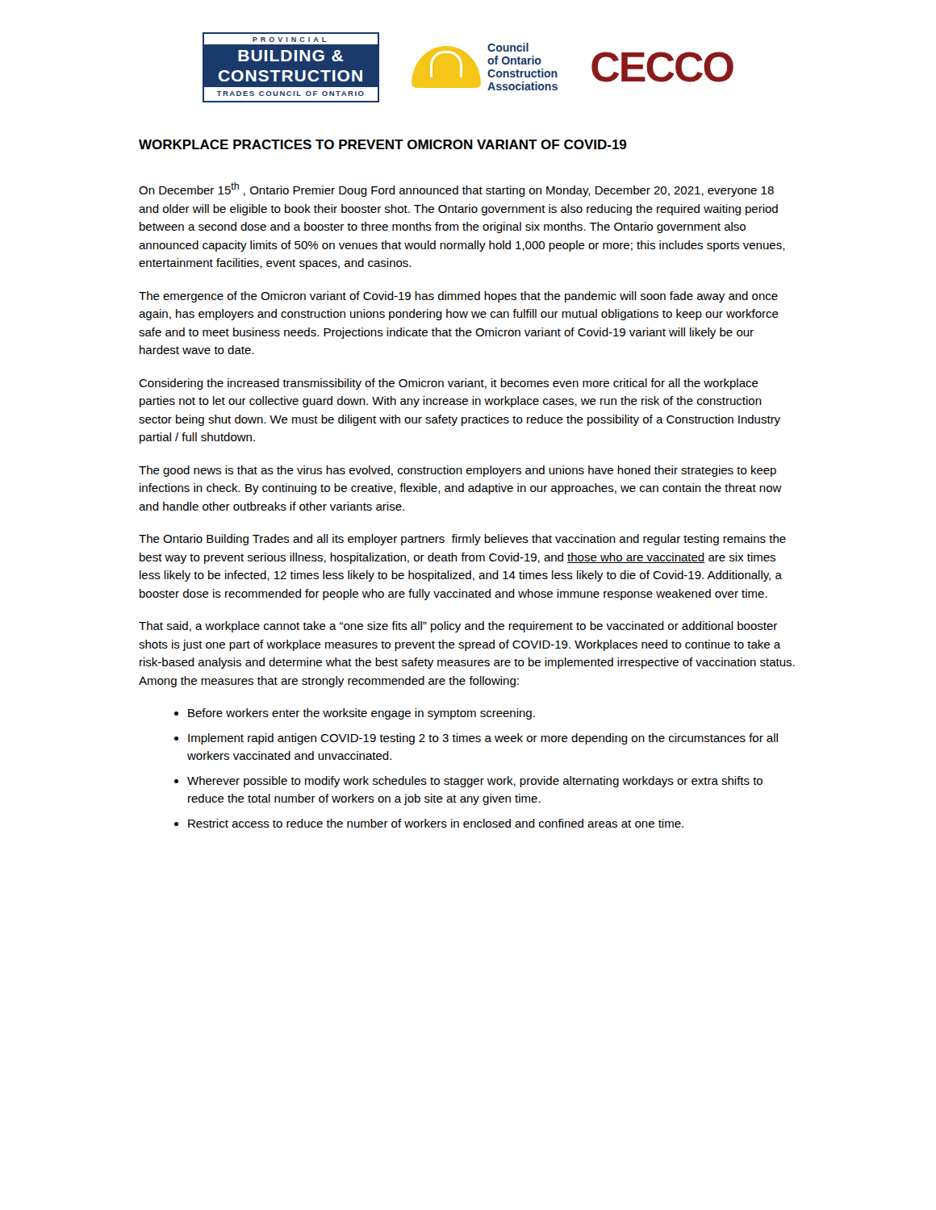PROVINCIAL
BUILDING &
CONSTRUCTION
TRADES COUNCIL OF ONTARIO
Council
of Ontario
Construction
Associations
CECCO
WORKPLACE PRACTICES TO PREVENT OMICRON VARIANT OF COVID-19
On December 15th , Ontario Premier Doug Ford announced that starting on Monday, December 20, 2021, everyone 18 and older will be eligible to book their booster shot. The Ontario government is also reducing the required waiting period between a second dose and a booster to three months from the original six months. The Ontario government also announced capacity limits of 50% on venues that would normally hold 1,000 people or more; this includes sports venues, entertainment facilities, event spaces, and casinos.
The emergence of the Omicron variant of Covid-19 has dimmed hopes that the pandemic will soon fade away and once again, has employers and construction unions pondering how we can fulfill our mutual obligations to keep our workforce safe and to meet business needs. Projections indicate that the Omicron variant of Covid-19 variant will likely be our hardest wave to date.
Considering the increased transmissibility of the Omicron variant, it becomes even more critical for all the workplace parties not to let our collective guard down. With any increase in workplace cases, we run the risk of the construction sector being shut down. We must be diligent with our safety practices to reduce the possibility of a Construction Industry partial / full shutdown.
The good news is that as the virus has evolved, construction employers and unions have honed their strategies to keep infections in check. By continuing to be creative, flexible, and adaptive in our approaches, we can contain the threat now and handle other outbreaks if other variants arise.
The Ontario Building Trades and all its employer partners firmly believes that vaccination and regular testing remains the best way to prevent serious illness, hospitalization, or death from Covid-19, and those who are vaccinated are six times less likely to be infected, 12 times less likely to be hospitalized, and 14 times less likely to die of Covid-19. Additionally, a booster dose is recommended for people who are fully vaccinated and whose immune response weakened over time.
That said, a workplace cannot take a “one size fits all” policy and the requirement to be vaccinated or additional booster shots is just one part of workplace measures to prevent the spread of COVID-19. Workplaces need to continue to take a risk-based analysis and determine what the best safety measures are to be implemented irrespective of vaccination status. Among the measures that are strongly recommended are the following:
Before workers enter the worksite engage in symptom screening.
Implement rapid antigen COVID-19 testing 2 to 3 times a week or more depending on the circumstances for all workers vaccinated and unvaccinated.
Wherever possible to modify work schedules to stagger work, provide alternating workdays or extra shifts to reduce the total number of workers on a job site at any given time.
Restrict access to reduce the number of workers in enclosed and confined areas at one time.